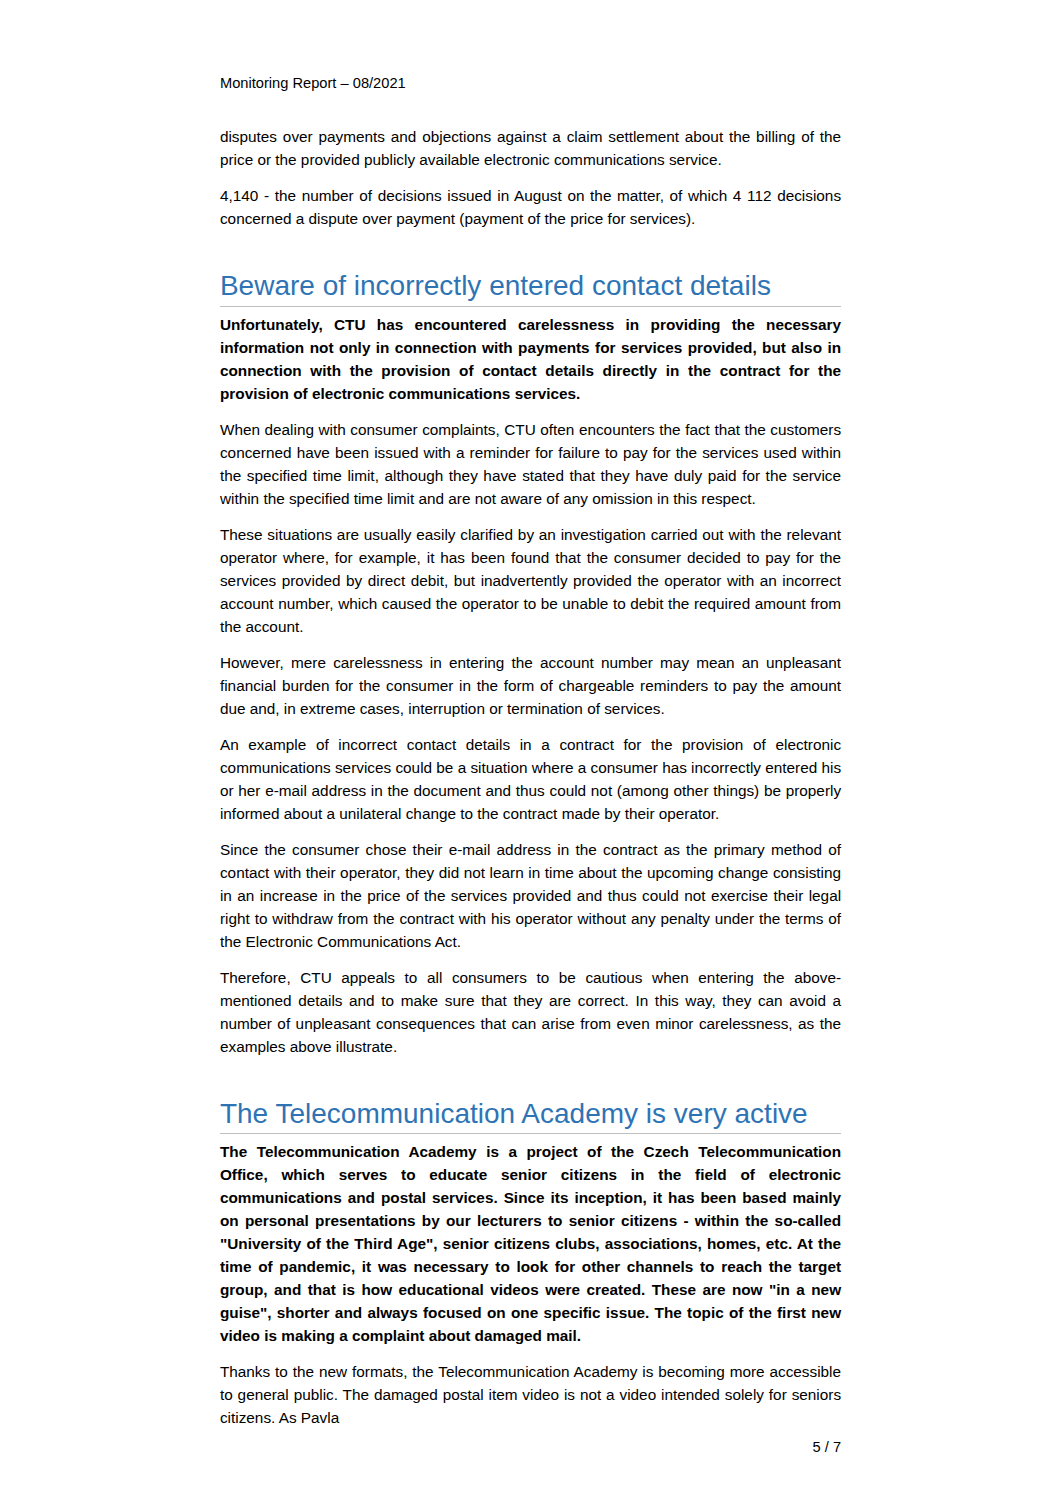Monitoring Report – 08/2021
disputes over payments and objections against a claim settlement about the billing of the price or the provided publicly available electronic communications service.
4,140 - the number of decisions issued in August on the matter, of which 4 112 decisions concerned a dispute over payment (payment of the price for services).
Beware of incorrectly entered contact details
Unfortunately, CTU has encountered carelessness in providing the necessary information not only in connection with payments for services provided, but also in connection with the provision of contact details directly in the contract for the provision of electronic communications services.
When dealing with consumer complaints, CTU often encounters the fact that the customers concerned have been issued with a reminder for failure to pay for the services used within the specified time limit, although they have stated that they have duly paid for the service within the specified time limit and are not aware of any omission in this respect.
These situations are usually easily clarified by an investigation carried out with the relevant operator where, for example, it has been found that the consumer decided to pay for the services provided by direct debit, but inadvertently provided the operator with an incorrect account number, which caused the operator to be unable to debit the required amount from the account.
However, mere carelessness in entering the account number may mean an unpleasant financial burden for the consumer in the form of chargeable reminders to pay the amount due and, in extreme cases, interruption or termination of services.
An example of incorrect contact details in a contract for the provision of electronic communications services could be a situation where a consumer has incorrectly entered his or her e-mail address in the document and thus could not (among other things) be properly informed about a unilateral change to the contract made by their operator.
Since the consumer chose their e-mail address in the contract as the primary method of contact with their operator, they did not learn in time about the upcoming change consisting in an increase in the price of the services provided and thus could not exercise their legal right to withdraw from the contract with his operator without any penalty under the terms of the Electronic Communications Act.
Therefore, CTU appeals to all consumers to be cautious when entering the above-mentioned details and to make sure that they are correct. In this way, they can avoid a number of unpleasant consequences that can arise from even minor carelessness, as the examples above illustrate.
The Telecommunication Academy is very active
The Telecommunication Academy is a project of the Czech Telecommunication Office, which serves to educate senior citizens in the field of electronic communications and postal services. Since its inception, it has been based mainly on personal presentations by our lecturers to senior citizens - within the so-called "University of the Third Age", senior citizens clubs, associations, homes, etc. At the time of pandemic, it was necessary to look for other channels to reach the target group, and that is how educational videos were created. These are now "in a new guise", shorter and always focused on one specific issue. The topic of the first new video is making a complaint about damaged mail.
Thanks to the new formats, the Telecommunication Academy is becoming more accessible to general public. The damaged postal item video is not a video intended solely for seniors citizens. As Pavla
5 / 7